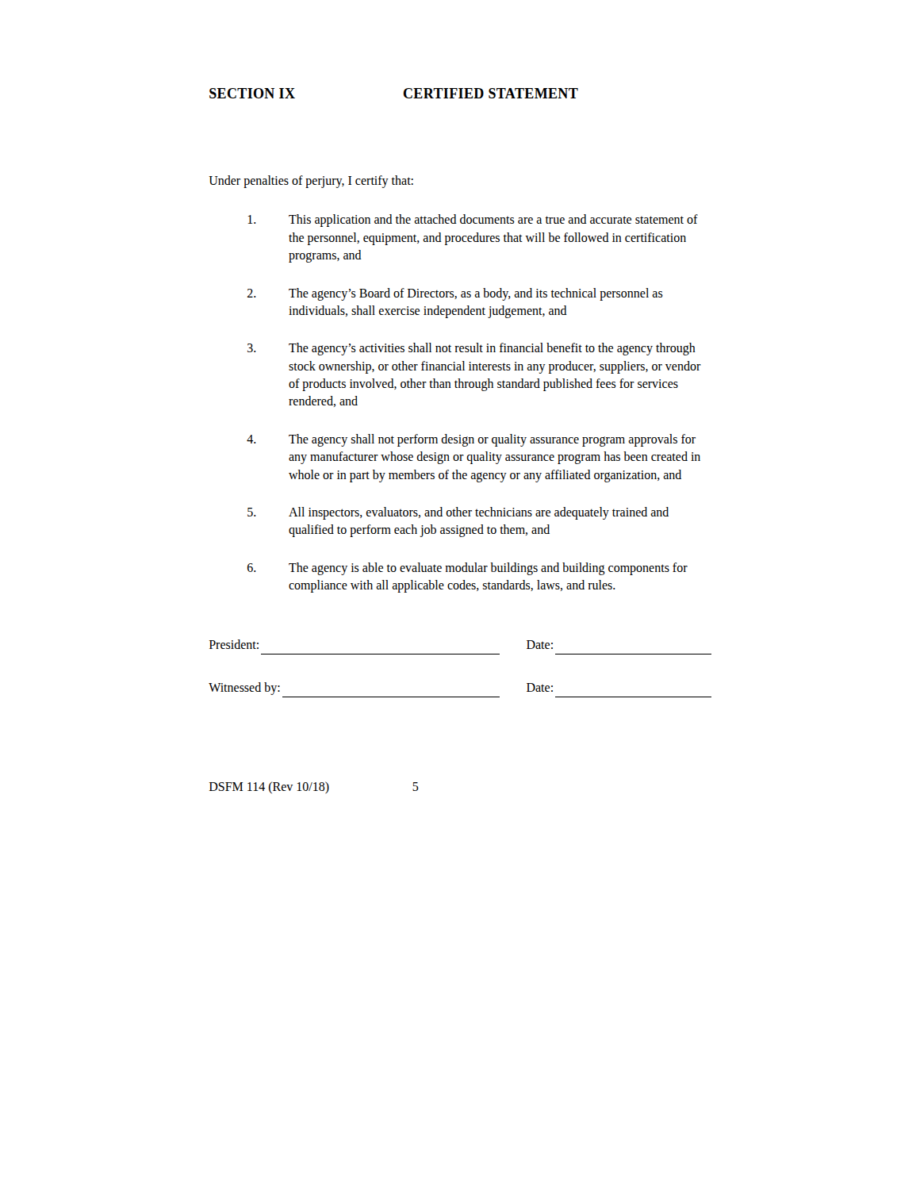SECTION IXCERTIFIED STATEMENT
Under penalties of perjury, I certify that:
1. This application and the attached documents are a true and accurate statement of the personnel, equipment, and procedures that will be followed in certification programs, and
2. The agency’s Board of Directors, as a body, and its technical personnel as individuals, shall exercise independent judgement, and
3. The agency’s activities shall not result in financial benefit to the agency through stock ownership, or other financial interests in any producer, suppliers, or vendor of products involved, other than through standard published fees for services rendered, and
4. The agency shall not perform design or quality assurance program approvals for any manufacturer whose design or quality assurance program has been created in whole or in part by members of the agency or any affiliated organization, and
5. All inspectors, evaluators, and other technicians are adequately trained and qualified to perform each job assigned to them, and
6. The agency is able to evaluate modular buildings and building components for compliance with all applicable codes, standards, laws, and rules.
President: Date:
Witnessed by: Date:
DSFM 114 (Rev 10/18) 5